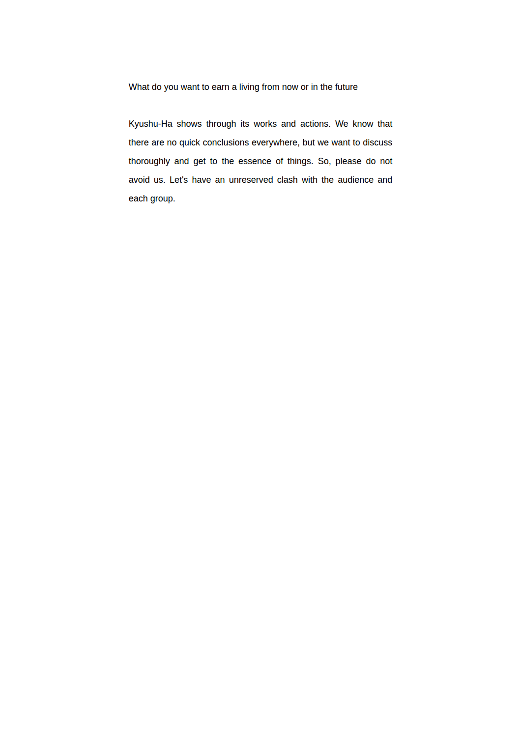What do you want to earn a living from now or in the future
Kyushu-Ha shows through its works and actions. We know that there are no quick conclusions everywhere, but we want to discuss thoroughly and get to the essence of things. So, please do not avoid us. Let's have an unreserved clash with the audience and each group.